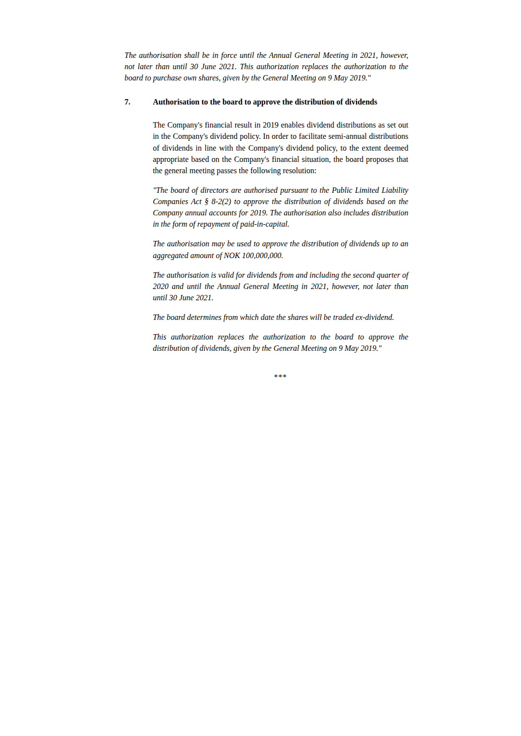The authorisation shall be in force until the Annual General Meeting in 2021, however, not later than until 30 June 2021. This authorization replaces the authorization to the board to purchase own shares, given by the General Meeting on 9 May 2019."
7. Authorisation to the board to approve the distribution of dividends
The Company's financial result in 2019 enables dividend distributions as set out in the Company's dividend policy. In order to facilitate semi-annual distributions of dividends in line with the Company's dividend policy, to the extent deemed appropriate based on the Company's financial situation, the board proposes that the general meeting passes the following resolution:
"The board of directors are authorised pursuant to the Public Limited Liability Companies Act § 8-2(2) to approve the distribution of dividends based on the Company annual accounts for 2019. The authorisation also includes distribution in the form of repayment of paid-in-capital.
The authorisation may be used to approve the distribution of dividends up to an aggregated amount of NOK 100,000,000.
The authorisation is valid for dividends from and including the second quarter of 2020 and until the Annual General Meeting in 2021, however, not later than until 30 June 2021.
The board determines from which date the shares will be traded ex-dividend.
This authorization replaces the authorization to the board to approve the distribution of dividends, given by the General Meeting on 9 May 2019."
***